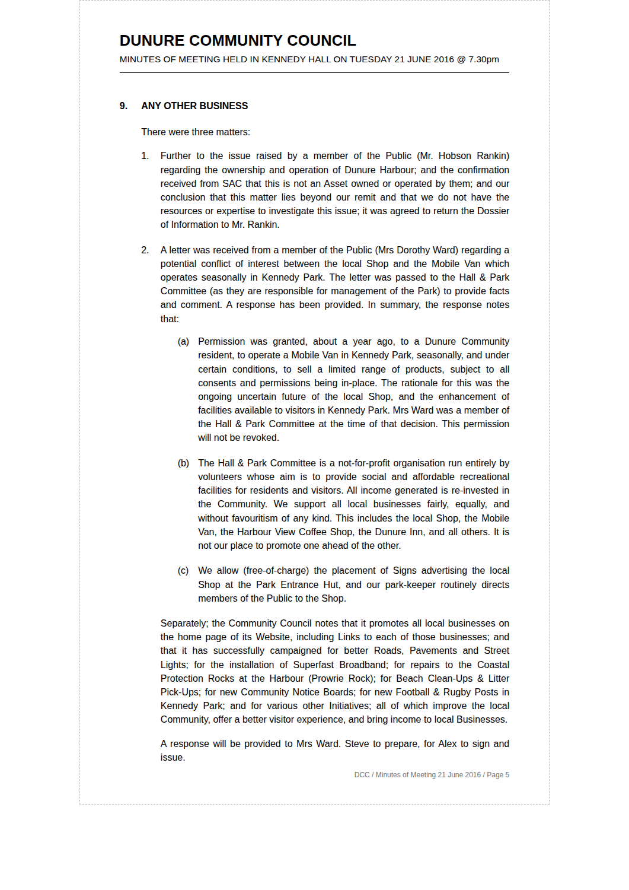DUNURE COMMUNITY COUNCIL
MINUTES OF MEETING HELD IN KENNEDY HALL ON TUESDAY 21 JUNE 2016 @ 7.30pm
9. ANY OTHER BUSINESS
There were three matters:
Further to the issue raised by a member of the Public (Mr. Hobson Rankin) regarding the ownership and operation of Dunure Harbour; and the confirmation received from SAC that this is not an Asset owned or operated by them; and our conclusion that this matter lies beyond our remit and that we do not have the resources or expertise to investigate this issue; it was agreed to return the Dossier of Information to Mr. Rankin.
A letter was received from a member of the Public (Mrs Dorothy Ward) regarding a potential conflict of interest between the local Shop and the Mobile Van which operates seasonally in Kennedy Park. The letter was passed to the Hall & Park Committee (as they are responsible for management of the Park) to provide facts and comment. A response has been provided. In summary, the response notes that:
Permission was granted, about a year ago, to a Dunure Community resident, to operate a Mobile Van in Kennedy Park, seasonally, and under certain conditions, to sell a limited range of products, subject to all consents and permissions being in-place. The rationale for this was the ongoing uncertain future of the local Shop, and the enhancement of facilities available to visitors in Kennedy Park. Mrs Ward was a member of the Hall & Park Committee at the time of that decision. This permission will not be revoked.
The Hall & Park Committee is a not-for-profit organisation run entirely by volunteers whose aim is to provide social and affordable recreational facilities for residents and visitors. All income generated is re-invested in the Community. We support all local businesses fairly, equally, and without favouritism of any kind. This includes the local Shop, the Mobile Van, the Harbour View Coffee Shop, the Dunure Inn, and all others. It is not our place to promote one ahead of the other.
We allow (free-of-charge) the placement of Signs advertising the local Shop at the Park Entrance Hut, and our park-keeper routinely directs members of the Public to the Shop.
Separately; the Community Council notes that it promotes all local businesses on the home page of its Website, including Links to each of those businesses; and that it has successfully campaigned for better Roads, Pavements and Street Lights; for the installation of Superfast Broadband; for repairs to the Coastal Protection Rocks at the Harbour (Prowrie Rock); for Beach Clean-Ups & Litter Pick-Ups; for new Community Notice Boards; for new Football & Rugby Posts in Kennedy Park; and for various other Initiatives; all of which improve the local Community, offer a better visitor experience, and bring income to local Businesses.
A response will be provided to Mrs Ward. Steve to prepare, for Alex to sign and issue.
DCC / Minutes of Meeting 21 June 2016 / Page 5